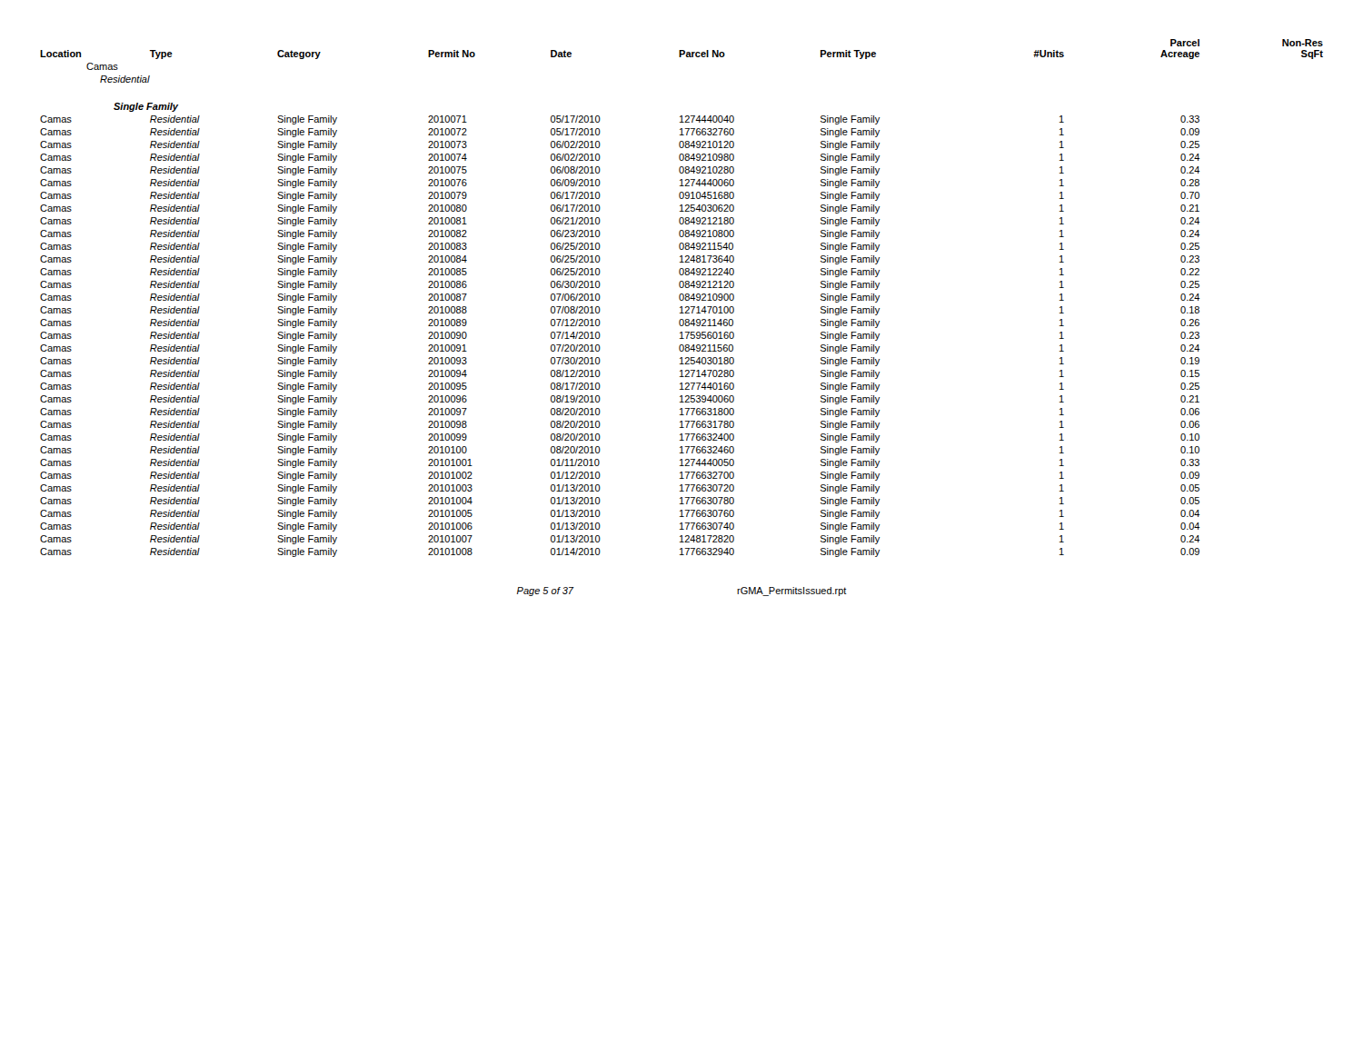| Location | Type | Category | Permit No | Date | Parcel No | Permit Type | #Units | Parcel Acreage | Non-Res SqFt |
| --- | --- | --- | --- | --- | --- | --- | --- | --- | --- |
| Camas |
| Residential |
| Single Family |
| Camas | Residential | Single Family | 2010071 | 05/17/2010 | 1274440040 | Single Family | 1 | 0.33 | |
| Camas | Residential | Single Family | 2010072 | 05/17/2010 | 1776632760 | Single Family | 1 | 0.09 | |
| Camas | Residential | Single Family | 2010073 | 06/02/2010 | 0849210120 | Single Family | 1 | 0.25 | |
| Camas | Residential | Single Family | 2010074 | 06/02/2010 | 0849210980 | Single Family | 1 | 0.24 | |
| Camas | Residential | Single Family | 2010075 | 06/08/2010 | 0849210280 | Single Family | 1 | 0.24 | |
| Camas | Residential | Single Family | 2010076 | 06/09/2010 | 1274440060 | Single Family | 1 | 0.28 | |
| Camas | Residential | Single Family | 2010079 | 06/17/2010 | 0910451680 | Single Family | 1 | 0.70 | |
| Camas | Residential | Single Family | 2010080 | 06/17/2010 | 1254030620 | Single Family | 1 | 0.21 | |
| Camas | Residential | Single Family | 2010081 | 06/21/2010 | 0849212180 | Single Family | 1 | 0.24 | |
| Camas | Residential | Single Family | 2010082 | 06/23/2010 | 0849210800 | Single Family | 1 | 0.24 | |
| Camas | Residential | Single Family | 2010083 | 06/25/2010 | 0849211540 | Single Family | 1 | 0.25 | |
| Camas | Residential | Single Family | 2010084 | 06/25/2010 | 1248173640 | Single Family | 1 | 0.23 | |
| Camas | Residential | Single Family | 2010085 | 06/25/2010 | 0849212240 | Single Family | 1 | 0.22 | |
| Camas | Residential | Single Family | 2010086 | 06/30/2010 | 0849212120 | Single Family | 1 | 0.25 | |
| Camas | Residential | Single Family | 2010087 | 07/06/2010 | 0849210900 | Single Family | 1 | 0.24 | |
| Camas | Residential | Single Family | 2010088 | 07/08/2010 | 1271470100 | Single Family | 1 | 0.18 | |
| Camas | Residential | Single Family | 2010089 | 07/12/2010 | 0849211460 | Single Family | 1 | 0.26 | |
| Camas | Residential | Single Family | 2010090 | 07/14/2010 | 1759560160 | Single Family | 1 | 0.23 | |
| Camas | Residential | Single Family | 2010091 | 07/20/2010 | 0849211560 | Single Family | 1 | 0.24 | |
| Camas | Residential | Single Family | 2010093 | 07/30/2010 | 1254030180 | Single Family | 1 | 0.19 | |
| Camas | Residential | Single Family | 2010094 | 08/12/2010 | 1271470280 | Single Family | 1 | 0.15 | |
| Camas | Residential | Single Family | 2010095 | 08/17/2010 | 1277440160 | Single Family | 1 | 0.25 | |
| Camas | Residential | Single Family | 2010096 | 08/19/2010 | 1253940060 | Single Family | 1 | 0.21 | |
| Camas | Residential | Single Family | 2010097 | 08/20/2010 | 1776631800 | Single Family | 1 | 0.06 | |
| Camas | Residential | Single Family | 2010098 | 08/20/2010 | 1776631780 | Single Family | 1 | 0.06 | |
| Camas | Residential | Single Family | 2010099 | 08/20/2010 | 1776632400 | Single Family | 1 | 0.10 | |
| Camas | Residential | Single Family | 2010100 | 08/20/2010 | 1776632460 | Single Family | 1 | 0.10 | |
| Camas | Residential | Single Family | 20101001 | 01/11/2010 | 1274440050 | Single Family | 1 | 0.33 | |
| Camas | Residential | Single Family | 20101002 | 01/12/2010 | 1776632700 | Single Family | 1 | 0.09 | |
| Camas | Residential | Single Family | 20101003 | 01/13/2010 | 1776630720 | Single Family | 1 | 0.05 | |
| Camas | Residential | Single Family | 20101004 | 01/13/2010 | 1776630780 | Single Family | 1 | 0.05 | |
| Camas | Residential | Single Family | 20101005 | 01/13/2010 | 1776630760 | Single Family | 1 | 0.04 | |
| Camas | Residential | Single Family | 20101006 | 01/13/2010 | 1776630740 | Single Family | 1 | 0.04 | |
| Camas | Residential | Single Family | 20101007 | 01/13/2010 | 1248172820 | Single Family | 1 | 0.24 | |
| Camas | Residential | Single Family | 20101008 | 01/14/2010 | 1776632940 | Single Family | 1 | 0.09 | |
Page 5 of 37 rGMA_PermitsIssued.rpt